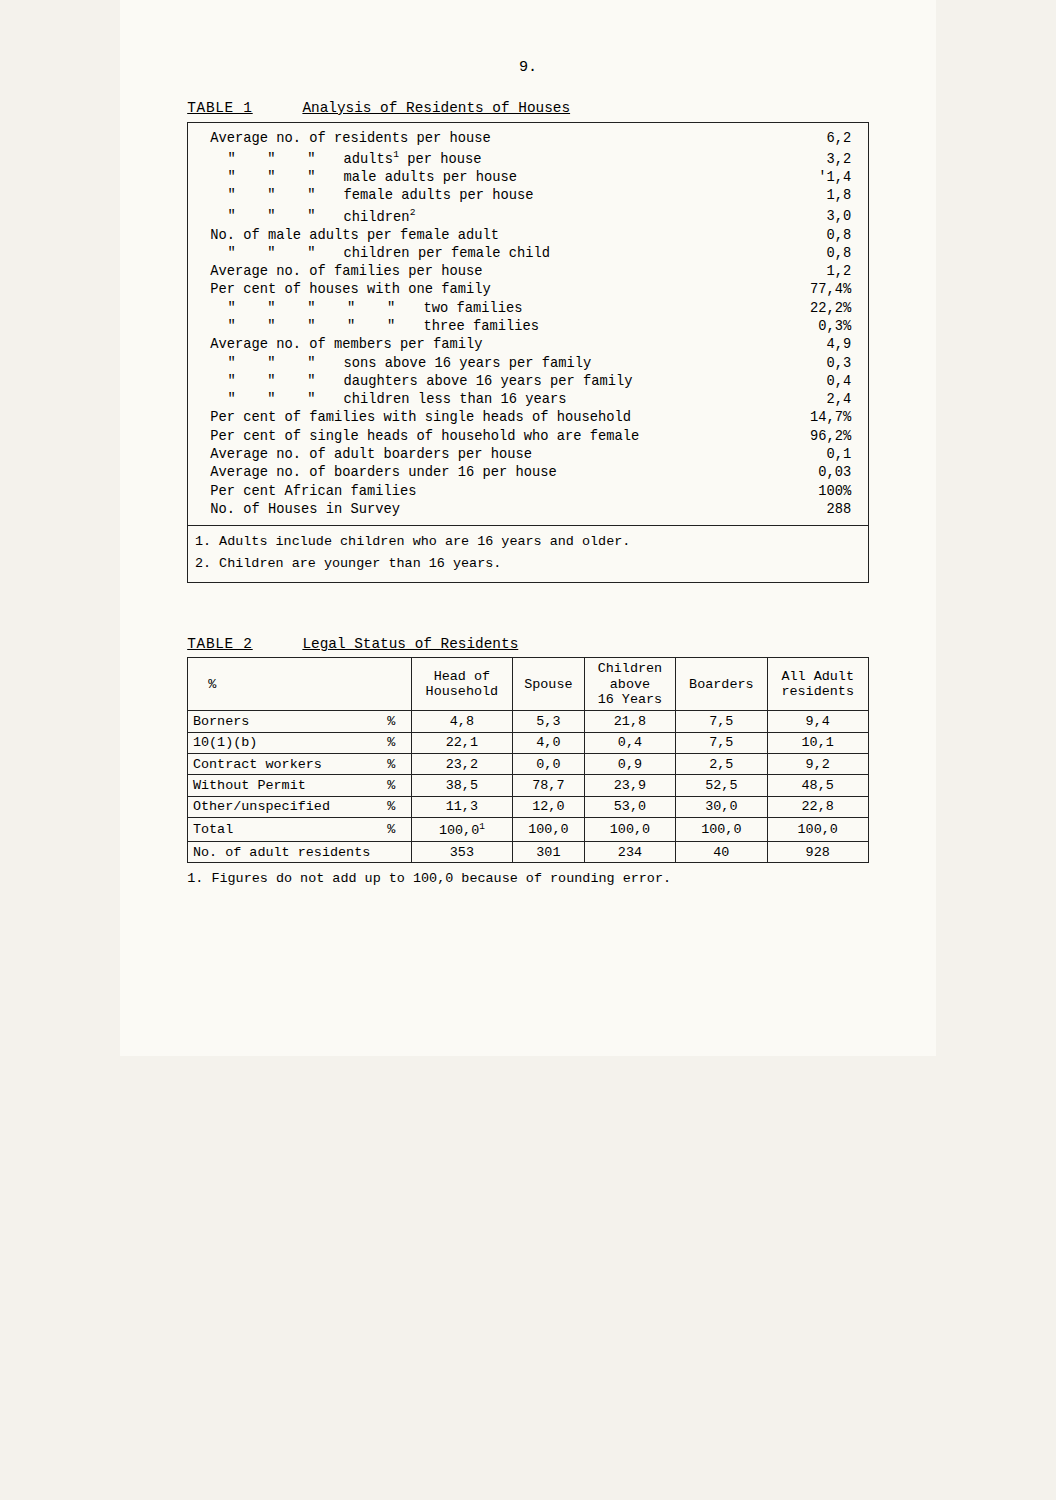9.
TABLE 1 Analysis of Residents of Houses
| Average no. of residents per house | 6,2 |
| " " " adults 1 per house | 3,2 |
| " " " male adults per house | '1,4 |
| " " " female adults per house | 1,8 |
| " " " children 2 | 3,0 |
| No. of male adults per female adult | 0,8 |
| " " " children per female child | 0,8 |
| Average no. of families per house | 1,2 |
| Per cent of houses with one family | 77,4% |
| " " " " " two families | 22,2% |
| " " " " " three families | 0,3% |
| Average no. of members per family | 4,9 |
| " " " sons above 16 years per family | 0,3 |
| " " " daughters above 16 years per family | 0,4 |
| " " " children less than 16 years | 2,4 |
| Per cent of families with single heads of household | 14,7% |
| Per cent of single heads of household who are female | 96,2% |
| Average no. of adult boarders per house | 0,1 |
| Average no. of boarders under 16 per house | 0,03 |
| Per cent African families | 100% |
| No. of Houses in Survey | 288 |
1. Adults include children who are 16 years and older.
2. Children are younger than 16 years.
TABLE 2 Legal Status of Residents
| % | Head of Household | Spouse | Children above 16 Years | Boarders | All Adult residents |
| --- | --- | --- | --- | --- | --- |
| Borners | % | 4,8 | 5,3 | 21,8 | 7,5 | 9,4 |
| 10(1)(b) | % | 22,1 | 4,0 | 0,4 | 7,5 | 10,1 |
| Contract workers | % | 23,2 | 0,0 | 0,9 | 2,5 | 9,2 |
| Without Permit | % | 38,5 | 78,7 | 23,9 | 52,5 | 48,5 |
| Other/unspecified | % | 11,3 | 12,0 | 53,0 | 30,0 | 22,8 |
| Total | % | 100,0 1 | 100,0 | 100,0 | 100,0 | 100,0 |
| No. of adult residents | 353 | 301 | 234 | 40 | 928 |
1. Figures do not add up to 100,0 because of rounding error.